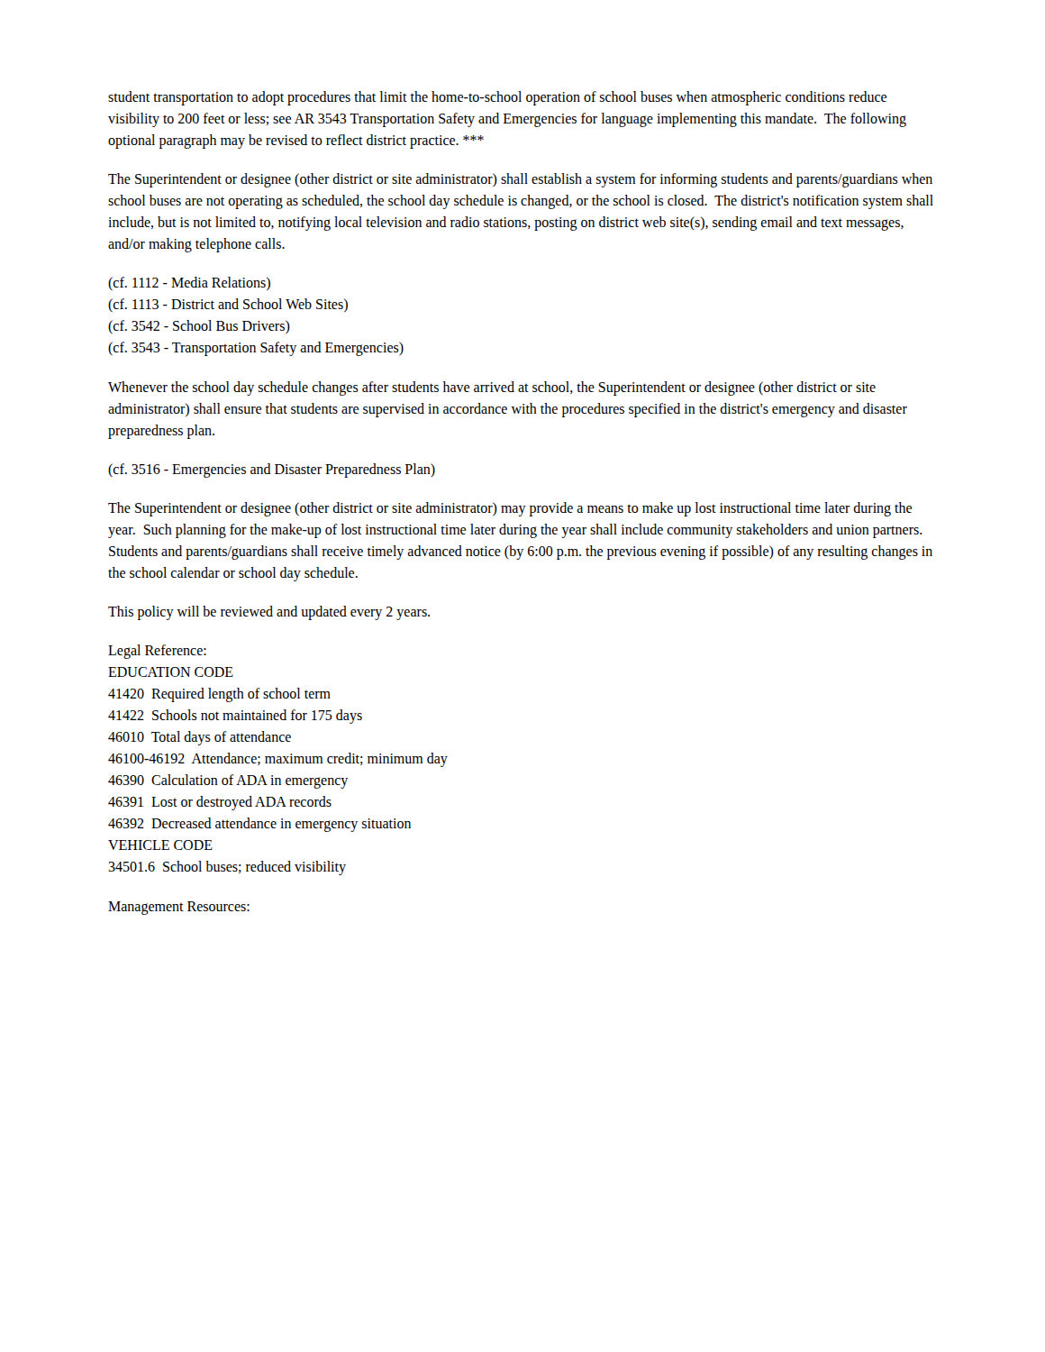student transportation to adopt procedures that limit the home-to-school operation of school buses when atmospheric conditions reduce visibility to 200 feet or less; see AR 3543 Transportation Safety and Emergencies for language implementing this mandate. The following optional paragraph may be revised to reflect district practice. ***
The Superintendent or designee (other district or site administrator) shall establish a system for informing students and parents/guardians when school buses are not operating as scheduled, the school day schedule is changed, or the school is closed. The district's notification system shall include, but is not limited to, notifying local television and radio stations, posting on district web site(s), sending email and text messages, and/or making telephone calls.
(cf. 1112 - Media Relations)
(cf. 1113 - District and School Web Sites)
(cf. 3542 - School Bus Drivers)
(cf. 3543 - Transportation Safety and Emergencies)
Whenever the school day schedule changes after students have arrived at school, the Superintendent or designee (other district or site administrator) shall ensure that students are supervised in accordance with the procedures specified in the district's emergency and disaster preparedness plan.
(cf. 3516 - Emergencies and Disaster Preparedness Plan)
The Superintendent or designee (other district or site administrator) may provide a means to make up lost instructional time later during the year. Such planning for the make-up of lost instructional time later during the year shall include community stakeholders and union partners. Students and parents/guardians shall receive timely advanced notice (by 6:00 p.m. the previous evening if possible) of any resulting changes in the school calendar or school day schedule.
This policy will be reviewed and updated every 2 years.
Legal Reference:
EDUCATION CODE
41420 Required length of school term
41422 Schools not maintained for 175 days
46010 Total days of attendance
46100-46192 Attendance; maximum credit; minimum day
46390 Calculation of ADA in emergency
46391 Lost or destroyed ADA records
46392 Decreased attendance in emergency situation
VEHICLE CODE
34501.6 School buses; reduced visibility
Management Resources: